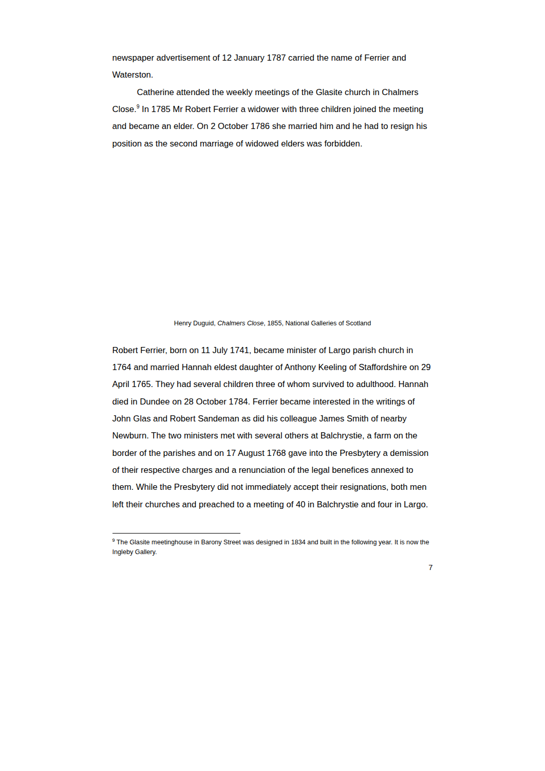newspaper advertisement of 12 January 1787 carried the name of Ferrier and Waterston.
Catherine attended the weekly meetings of the Glasite church in Chalmers Close.9 In 1785 Mr Robert Ferrier a widower with three children joined the meeting and became an elder. On 2 October 1786 she married him and he had to resign his position as the second marriage of widowed elders was forbidden.
Henry Duguid, Chalmers Close, 1855, National Galleries of Scotland
Robert Ferrier, born on 11 July 1741, became minister of Largo parish church in 1764 and married Hannah eldest daughter of Anthony Keeling of Staffordshire on 29 April 1765. They had several children three of whom survived to adulthood. Hannah died in Dundee on 28 October 1784. Ferrier became interested in the writings of John Glas and Robert Sandeman as did his colleague James Smith of nearby Newburn. The two ministers met with several others at Balchrystie, a farm on the border of the parishes and on 17 August 1768 gave into the Presbytery a demission of their respective charges and a renunciation of the legal benefices annexed to them. While the Presbytery did not immediately accept their resignations, both men left their churches and preached to a meeting of 40 in Balchrystie and four in Largo.
9 The Glasite meetinghouse in Barony Street was designed in 1834 and built in the following year. It is now the Ingleby Gallery.
7